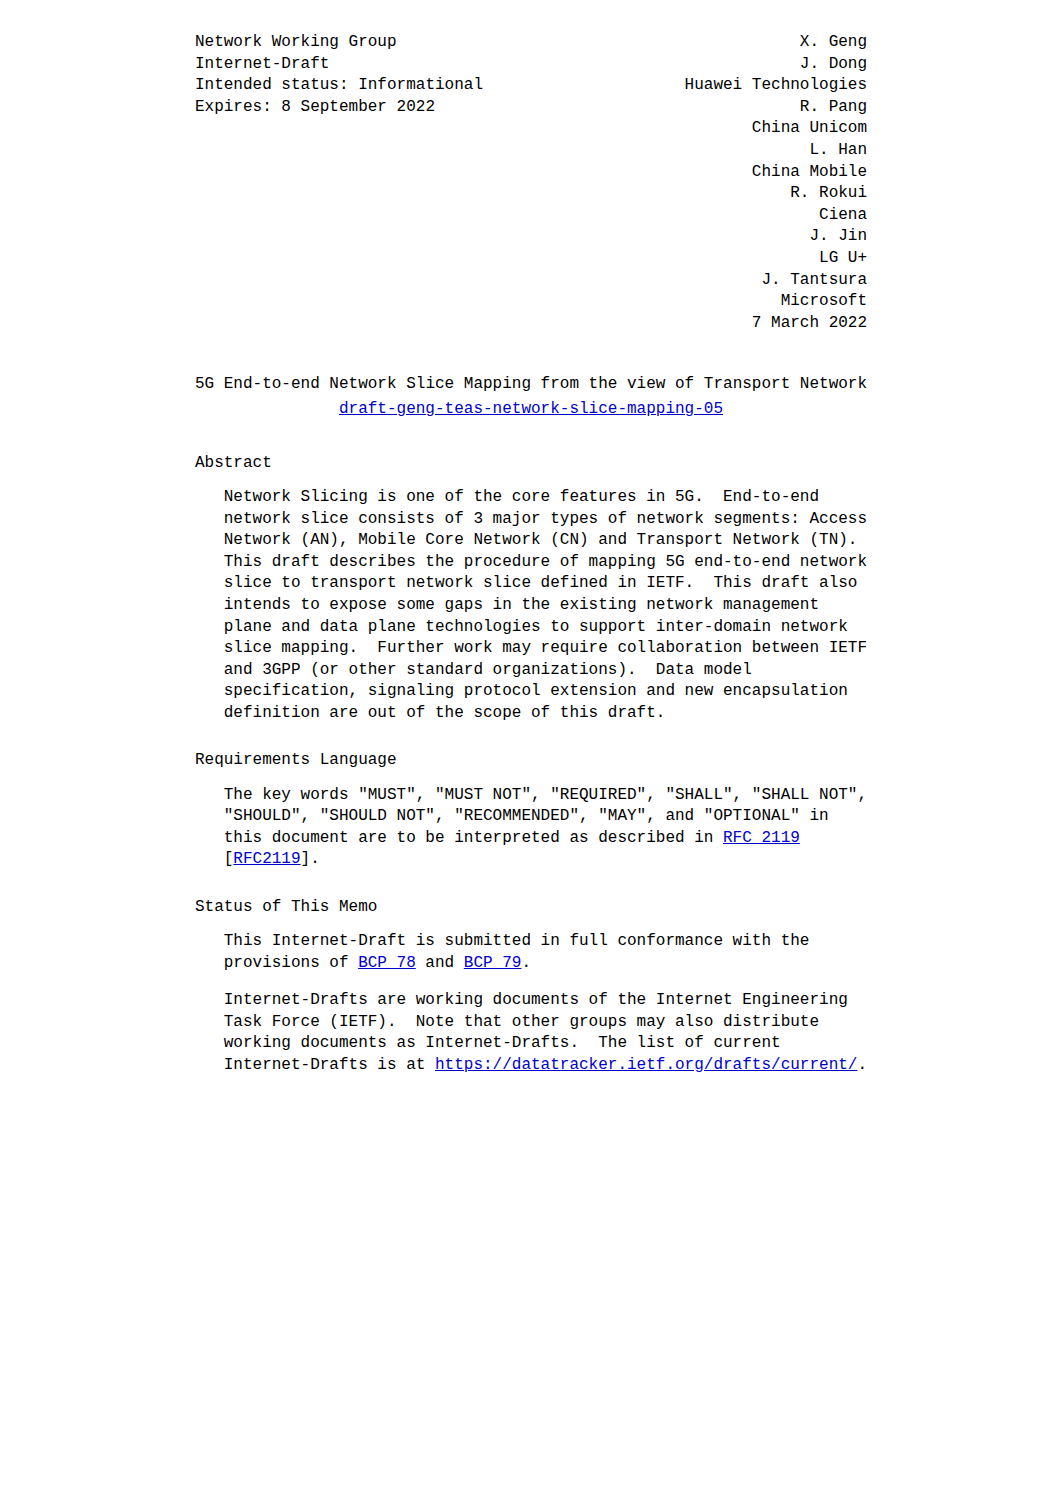Network Working Group
X. Geng
Internet-Draft
J. Dong
Intended status: Informational
Huawei Technologies
Expires: 8 September 2022
R. Pang
China Unicom
L. Han
China Mobile
R. Rokui
Ciena
J. Jin
LG U+
J. Tantsura
Microsoft
7 March 2022
5G End-to-end Network Slice Mapping from the view of Transport Network
draft-geng-teas-network-slice-mapping-05
Abstract
Network Slicing is one of the core features in 5G. End-to-end network slice consists of 3 major types of network segments: Access Network (AN), Mobile Core Network (CN) and Transport Network (TN). This draft describes the procedure of mapping 5G end-to-end network slice to transport network slice defined in IETF. This draft also intends to expose some gaps in the existing network management plane and data plane technologies to support inter-domain network slice mapping. Further work may require collaboration between IETF and 3GPP (or other standard organizations). Data model specification, signaling protocol extension and new encapsulation definition are out of the scope of this draft.
Requirements Language
The key words "MUST", "MUST NOT", "REQUIRED", "SHALL", "SHALL NOT", "SHOULD", "SHOULD NOT", "RECOMMENDED", "MAY", and "OPTIONAL" in this document are to be interpreted as described in RFC 2119 [RFC2119].
Status of This Memo
This Internet-Draft is submitted in full conformance with the provisions of BCP 78 and BCP 79.
Internet-Drafts are working documents of the Internet Engineering Task Force (IETF). Note that other groups may also distribute working documents as Internet-Drafts. The list of current Internet-Drafts is at https://datatracker.ietf.org/drafts/current/.